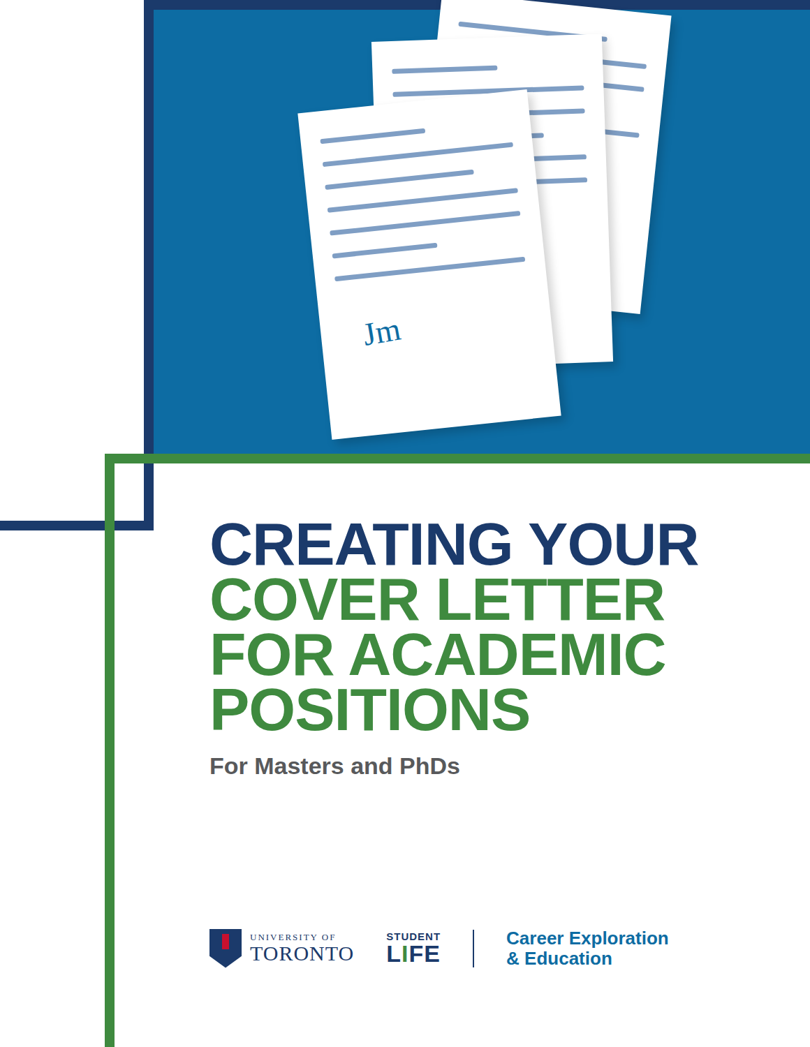Jm
Creating Your Cover Letter For Academic Positions
For Masters and PhDs
UNIVERSITY OF TORONTO
STUDENT LIFE
Career Exploration
& Education